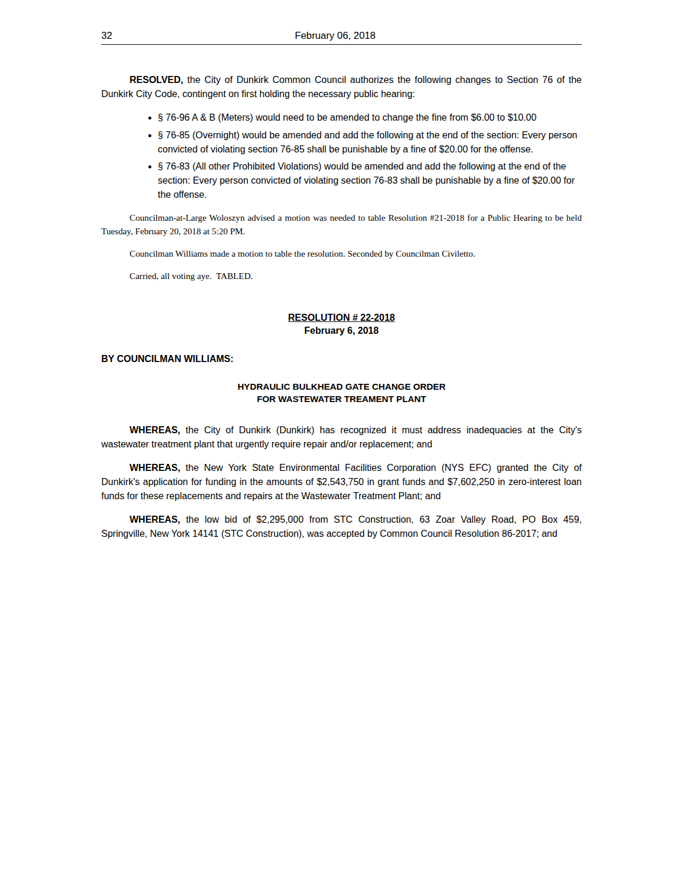32 February 06, 2018
RESOLVED, the City of Dunkirk Common Council authorizes the following changes to Section 76 of the Dunkirk City Code, contingent on first holding the necessary public hearing:
§ 76-96 A & B (Meters) would need to be amended to change the fine from $6.00 to $10.00
§ 76-85 (Overnight) would be amended and add the following at the end of the section: Every person convicted of violating section 76-85 shall be punishable by a fine of $20.00 for the offense.
§ 76-83 (All other Prohibited Violations) would be amended and add the following at the end of the section: Every person convicted of violating section 76-83 shall be punishable by a fine of $20.00 for the offense.
Councilman-at-Large Woloszyn advised a motion was needed to table Resolution #21-2018 for a Public Hearing to be held Tuesday, February 20, 2018 at 5:20 PM.
Councilman Williams made a motion to table the resolution. Seconded by Councilman Civiletto.
Carried, all voting aye. TABLED.
RESOLUTION # 22-2018
February 6, 2018
BY COUNCILMAN WILLIAMS:
HYDRAULIC BULKHEAD GATE CHANGE ORDER
FOR WASTEWATER TREAMENT PLANT
WHEREAS, the City of Dunkirk (Dunkirk) has recognized it must address inadequacies at the City's wastewater treatment plant that urgently require repair and/or replacement; and
WHEREAS, the New York State Environmental Facilities Corporation (NYS EFC) granted the City of Dunkirk's application for funding in the amounts of $2,543,750 in grant funds and $7,602,250 in zero-interest loan funds for these replacements and repairs at the Wastewater Treatment Plant; and
WHEREAS, the low bid of $2,295,000 from STC Construction, 63 Zoar Valley Road, PO Box 459, Springville, New York 14141 (STC Construction), was accepted by Common Council Resolution 86-2017; and